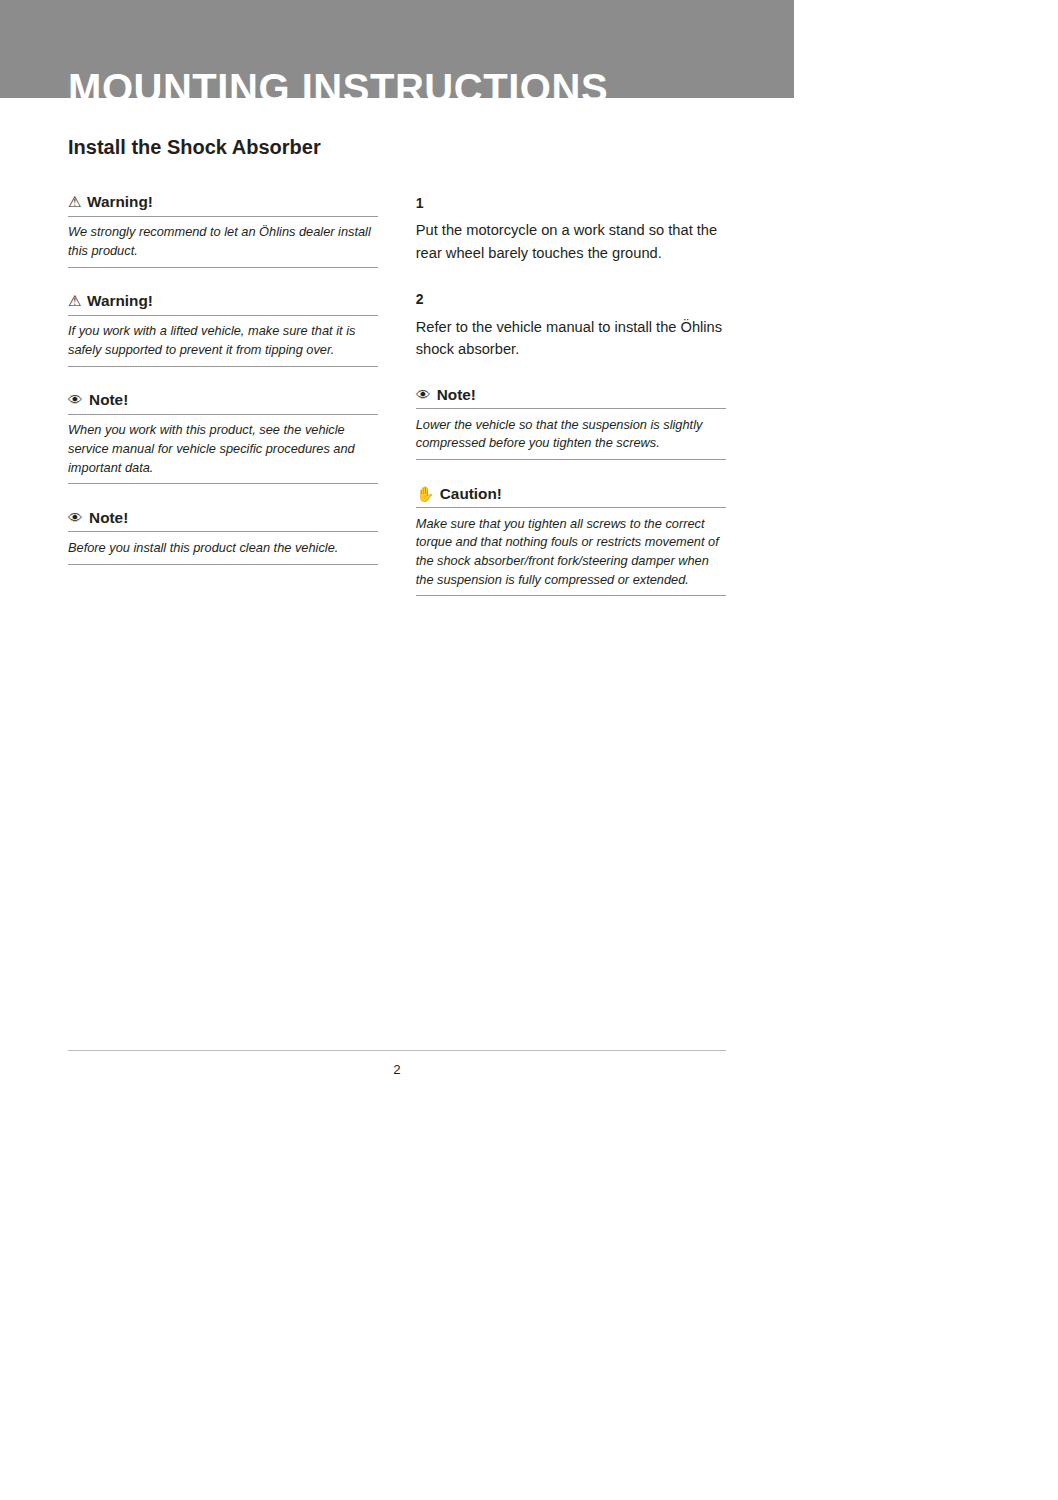MOUNTING INSTRUCTIONS
Install the Shock Absorber
⚠Warning!
We strongly recommend to let an Öhlins dealer install this product.
⚠Warning!
If you work with a lifted vehicle, make sure that it is safely supported to prevent it from tipping over.
👁Note!
When you work with this product, see the vehicle service manual for vehicle specific procedures and important data.
👁Note!
Before you install this product clean the vehicle.
1
Put the motorcycle on a work stand so that the rear wheel barely touches the ground.
2
Refer to the vehicle manual to install the Öhlins shock absorber.
👁Note!
Lower the vehicle so that the suspension is slightly compressed before you tighten the screws.
✋Caution!
Make sure that you tighten all screws to the correct torque and that nothing fouls or restricts movement of the shock absorber/front fork/steering damper when the suspension is fully compressed or extended.
2